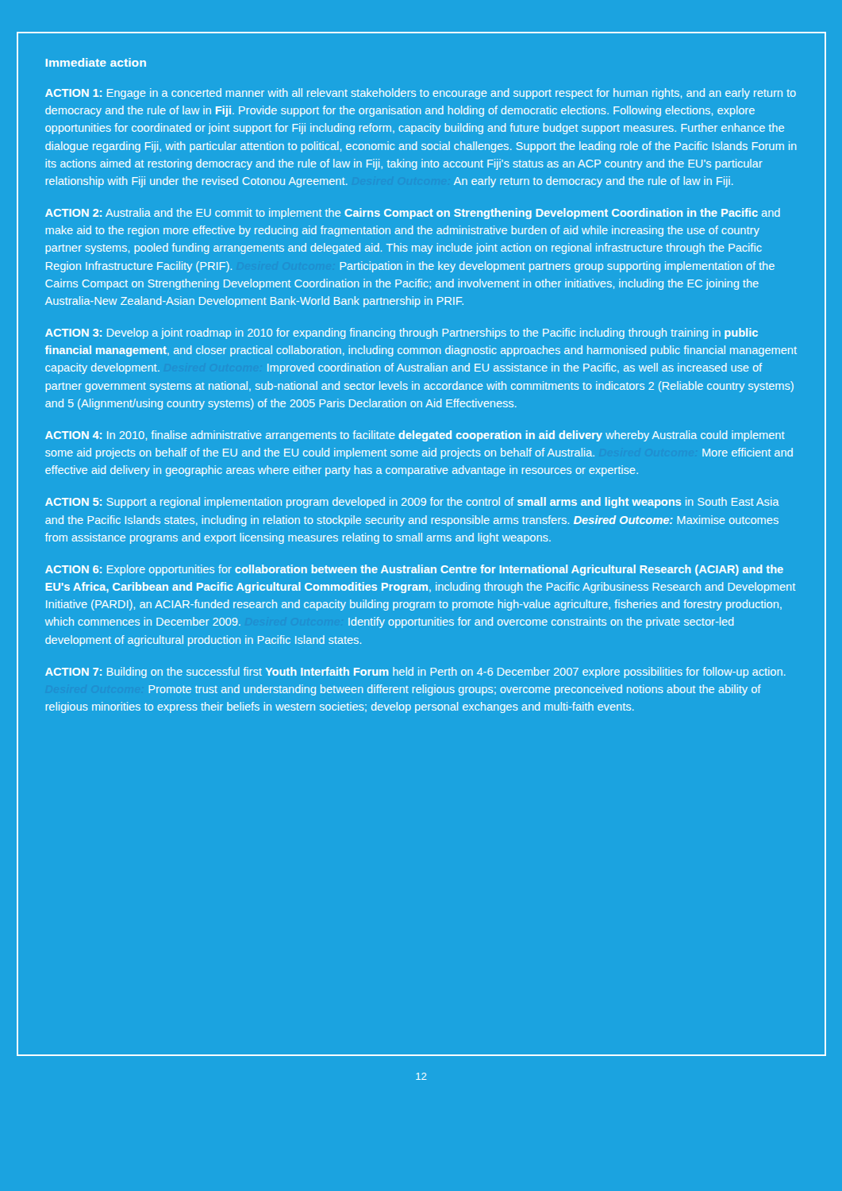Immediate action
ACTION 1: Engage in a concerted manner with all relevant stakeholders to encourage and support respect for human rights, and an early return to democracy and the rule of law in Fiji. Provide support for the organisation and holding of democratic elections. Following elections, explore opportunities for coordinated or joint support for Fiji including reform, capacity building and future budget support measures. Further enhance the dialogue regarding Fiji, with particular attention to political, economic and social challenges. Support the leading role of the Pacific Islands Forum in its actions aimed at restoring democracy and the rule of law in Fiji, taking into account Fiji's status as an ACP country and the EU's particular relationship with Fiji under the revised Cotonou Agreement. Desired Outcome: An early return to democracy and the rule of law in Fiji.
ACTION 2: Australia and the EU commit to implement the Cairns Compact on Strengthening Development Coordination in the Pacific and make aid to the region more effective by reducing aid fragmentation and the administrative burden of aid while increasing the use of country partner systems, pooled funding arrangements and delegated aid. This may include joint action on regional infrastructure through the Pacific Region Infrastructure Facility (PRIF). Desired Outcome: Participation in the key development partners group supporting implementation of the Cairns Compact on Strengthening Development Coordination in the Pacific; and involvement in other initiatives, including the EC joining the Australia-New Zealand-Asian Development Bank-World Bank partnership in PRIF.
ACTION 3: Develop a joint roadmap in 2010 for expanding financing through Partnerships to the Pacific including through training in public financial management, and closer practical collaboration, including common diagnostic approaches and harmonised public financial management capacity development. Desired Outcome: Improved coordination of Australian and EU assistance in the Pacific, as well as increased use of partner government systems at national, sub-national and sector levels in accordance with commitments to indicators 2 (Reliable country systems) and 5 (Alignment/using country systems) of the 2005 Paris Declaration on Aid Effectiveness.
ACTION 4: In 2010, finalise administrative arrangements to facilitate delegated cooperation in aid delivery whereby Australia could implement some aid projects on behalf of the EU and the EU could implement some aid projects on behalf of Australia. Desired Outcome: More efficient and effective aid delivery in geographic areas where either party has a comparative advantage in resources or expertise.
ACTION 5: Support a regional implementation program developed in 2009 for the control of small arms and light weapons in South East Asia and the Pacific Islands states, including in relation to stockpile security and responsible arms transfers. Desired Outcome: Maximise outcomes from assistance programs and export licensing measures relating to small arms and light weapons.
ACTION 6: Explore opportunities for collaboration between the Australian Centre for International Agricultural Research (ACIAR) and the EU's Africa, Caribbean and Pacific Agricultural Commodities Program, including through the Pacific Agribusiness Research and Development Initiative (PARDI), an ACIAR-funded research and capacity building program to promote high-value agriculture, fisheries and forestry production, which commences in December 2009. Desired Outcome: Identify opportunities for and overcome constraints on the private sector-led development of agricultural production in Pacific Island states.
ACTION 7: Building on the successful first Youth Interfaith Forum held in Perth on 4-6 December 2007 explore possibilities for follow-up action. Desired Outcome: Promote trust and understanding between different religious groups; overcome preconceived notions about the ability of religious minorities to express their beliefs in western societies; develop personal exchanges and multi-faith events.
12